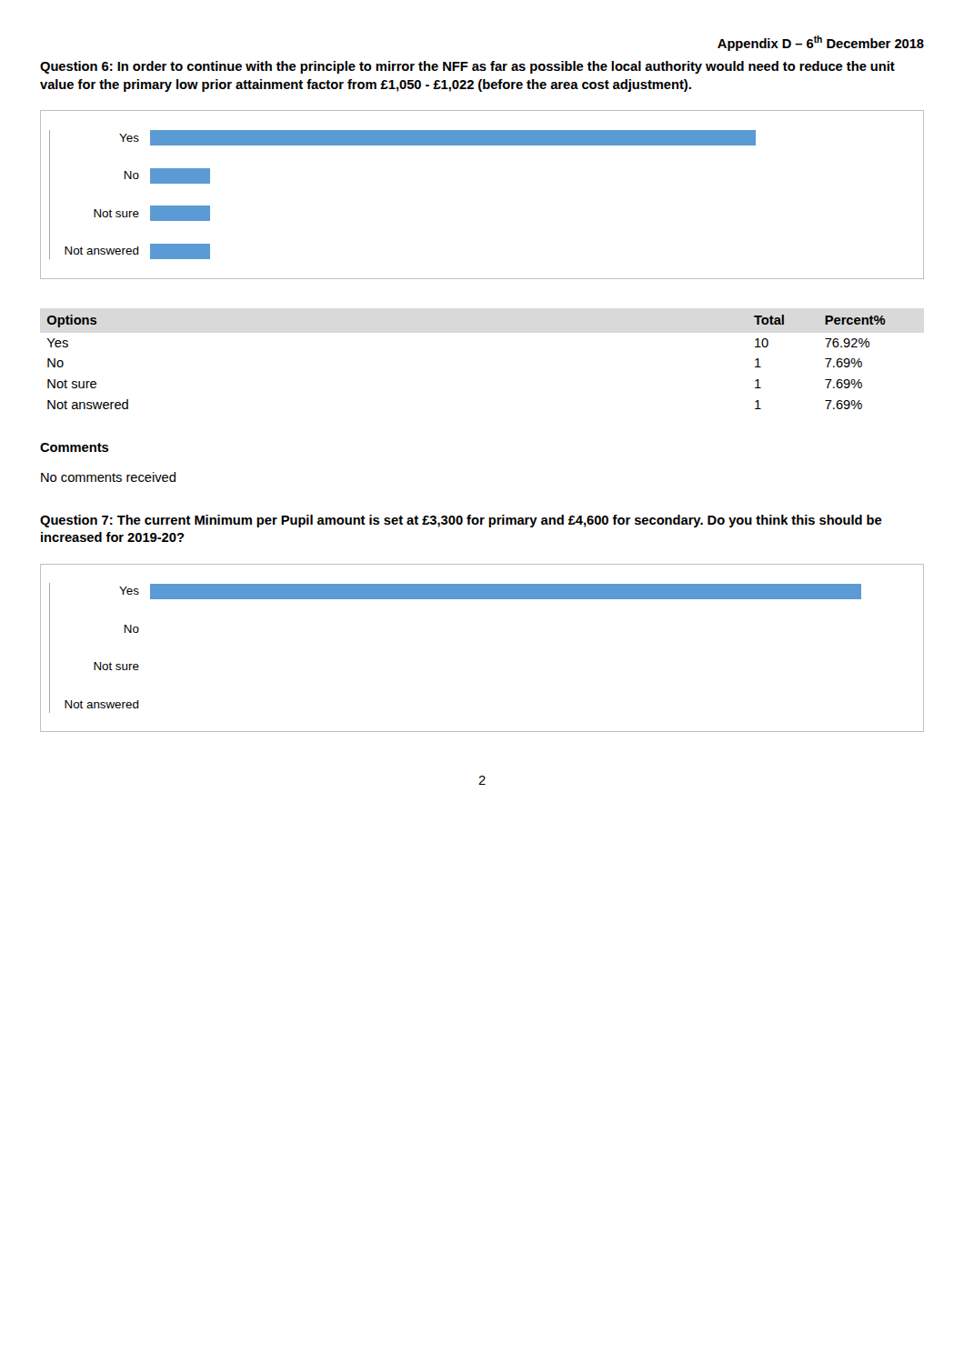Appendix D – 6th December 2018
Question 6: In order to continue with the principle to mirror the NFF as far as possible the local authority would need to reduce the unit value for the primary low prior attainment factor from £1,050 - £1,022 (before the area cost adjustment).
Yes
No
Not sure
Not answered
| Options | Total | Percent% |
| --- | --- | --- |
| Yes | 10 | 76.92% |
| No | 1 | 7.69% |
| Not sure | 1 | 7.69% |
| Not answered | 1 | 7.69% |
Comments
No comments received
Question 7: The current Minimum per Pupil amount is set at £3,300 for primary and £4,600 for secondary. Do you think this should be increased for 2019-20?
Yes
No
Not sure
Not answered
2